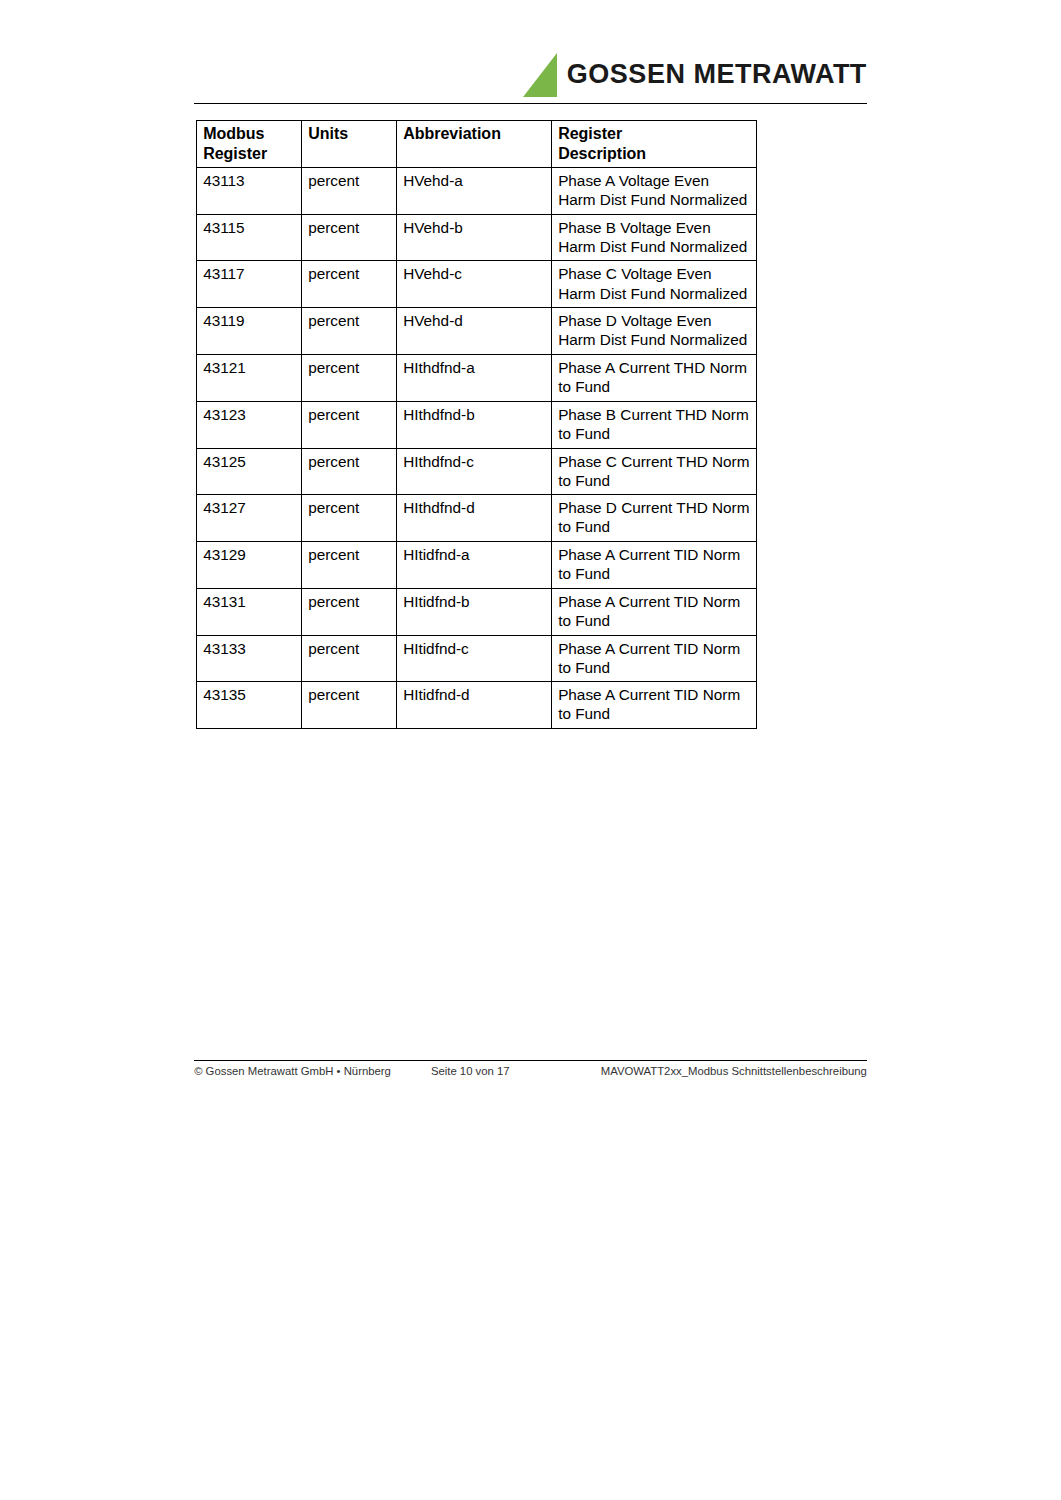GOSSEN METRAWATT
| Modbus Register | Units | Abbreviation | Register Description |
| --- | --- | --- | --- |
| 43113 | percent | HVehd-a | Phase A Voltage Even Harm Dist Fund Normalized |
| 43115 | percent | HVehd-b | Phase B Voltage Even Harm Dist Fund Normalized |
| 43117 | percent | HVehd-c | Phase C Voltage Even Harm Dist Fund Normalized |
| 43119 | percent | HVehd-d | Phase D Voltage Even Harm Dist Fund Normalized |
| 43121 | percent | HIthdfnd-a | Phase A Current THD Norm to Fund |
| 43123 | percent | HIthdfnd-b | Phase B Current THD Norm to Fund |
| 43125 | percent | HIthdfnd-c | Phase C Current THD Norm to Fund |
| 43127 | percent | HIthdfnd-d | Phase D Current THD Norm to Fund |
| 43129 | percent | HItidfnd-a | Phase A Current TID Norm to Fund |
| 43131 | percent | HItidfnd-b | Phase A Current TID Norm to Fund |
| 43133 | percent | HItidfnd-c | Phase A Current TID Norm to Fund |
| 43135 | percent | HItidfnd-d | Phase A Current TID Norm to Fund |
© Gossen Metrawatt GmbH • Nürnberg
Seite 10 von 17
MAVOWATT2xx_Modbus Schnittstellenbeschreibung